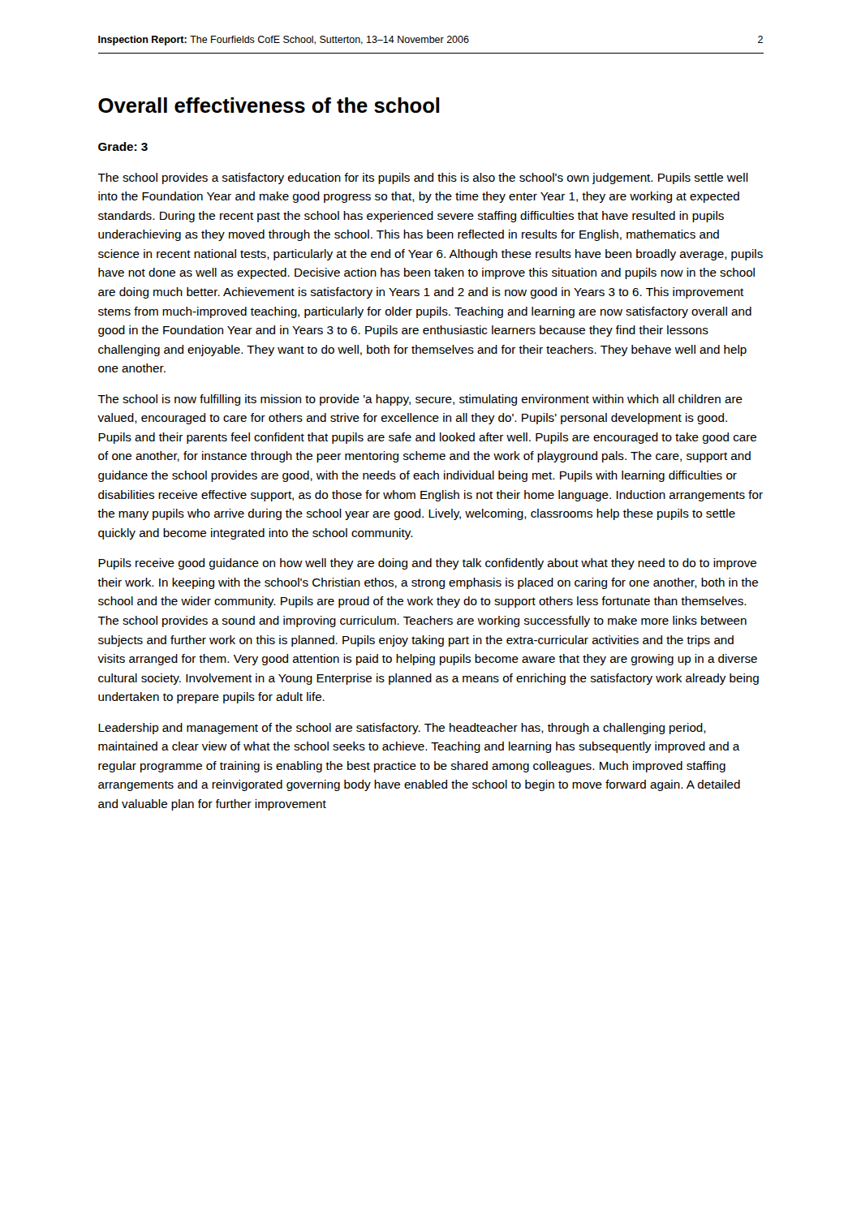Inspection Report: The Fourfields CofE School, Sutterton, 13–14 November 2006 2
Overall effectiveness of the school
Grade: 3
The school provides a satisfactory education for its pupils and this is also the school's own judgement. Pupils settle well into the Foundation Year and make good progress so that, by the time they enter Year 1, they are working at expected standards. During the recent past the school has experienced severe staffing difficulties that have resulted in pupils underachieving as they moved through the school. This has been reflected in results for English, mathematics and science in recent national tests, particularly at the end of Year 6. Although these results have been broadly average, pupils have not done as well as expected. Decisive action has been taken to improve this situation and pupils now in the school are doing much better. Achievement is satisfactory in Years 1 and 2 and is now good in Years 3 to 6. This improvement stems from much-improved teaching, particularly for older pupils. Teaching and learning are now satisfactory overall and good in the Foundation Year and in Years 3 to 6. Pupils are enthusiastic learners because they find their lessons challenging and enjoyable. They want to do well, both for themselves and for their teachers. They behave well and help one another.
The school is now fulfilling its mission to provide 'a happy, secure, stimulating environment within which all children are valued, encouraged to care for others and strive for excellence in all they do'. Pupils' personal development is good. Pupils and their parents feel confident that pupils are safe and looked after well. Pupils are encouraged to take good care of one another, for instance through the peer mentoring scheme and the work of playground pals. The care, support and guidance the school provides are good, with the needs of each individual being met. Pupils with learning difficulties or disabilities receive effective support, as do those for whom English is not their home language. Induction arrangements for the many pupils who arrive during the school year are good. Lively, welcoming, classrooms help these pupils to settle quickly and become integrated into the school community.
Pupils receive good guidance on how well they are doing and they talk confidently about what they need to do to improve their work. In keeping with the school's Christian ethos, a strong emphasis is placed on caring for one another, both in the school and the wider community. Pupils are proud of the work they do to support others less fortunate than themselves. The school provides a sound and improving curriculum. Teachers are working successfully to make more links between subjects and further work on this is planned. Pupils enjoy taking part in the extra-curricular activities and the trips and visits arranged for them. Very good attention is paid to helping pupils become aware that they are growing up in a diverse cultural society. Involvement in a Young Enterprise is planned as a means of enriching the satisfactory work already being undertaken to prepare pupils for adult life.
Leadership and management of the school are satisfactory. The headteacher has, through a challenging period, maintained a clear view of what the school seeks to achieve. Teaching and learning has subsequently improved and a regular programme of training is enabling the best practice to be shared among colleagues. Much improved staffing arrangements and a reinvigorated governing body have enabled the school to begin to move forward again. A detailed and valuable plan for further improvement